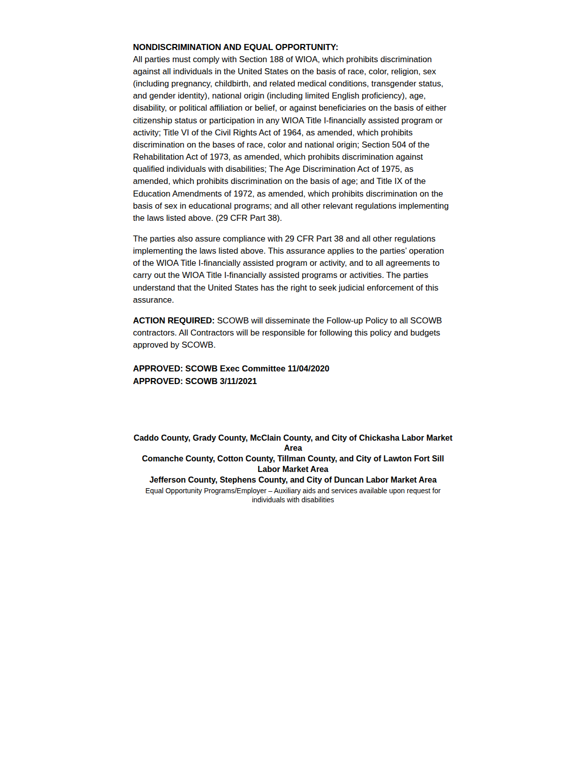NONDISCRIMINATION AND EQUAL OPPORTUNITY:
All parties must comply with Section 188 of WIOA, which prohibits discrimination against all individuals in the United States on the basis of race, color, religion, sex (including pregnancy, childbirth, and related medical conditions, transgender status, and gender identity), national origin (including limited English proficiency), age, disability, or political affiliation or belief, or against beneficiaries on the basis of either citizenship status or participation in any WIOA Title I-financially assisted program or activity; Title VI of the Civil Rights Act of 1964, as amended, which prohibits discrimination on the bases of race, color and national origin; Section 504 of the Rehabilitation Act of 1973, as amended, which prohibits discrimination against qualified individuals with disabilities; The Age Discrimination Act of 1975, as amended, which prohibits discrimination on the basis of age; and Title IX of the Education Amendments of 1972, as amended, which prohibits discrimination on the basis of sex in educational programs; and all other relevant regulations implementing the laws listed above. (29 CFR Part 38).
The parties also assure compliance with 29 CFR Part 38 and all other regulations implementing the laws listed above. This assurance applies to the parties’ operation of the WIOA Title I-financially assisted program or activity, and to all agreements to carry out the WIOA Title I-financially assisted programs or activities. The parties understand that the United States has the right to seek judicial enforcement of this assurance.
ACTION REQUIRED: SCOWB will disseminate the Follow-up Policy to all SCOWB contractors. All Contractors will be responsible for following this policy and budgets approved by SCOWB.
APPROVED: SCOWB Exec Committee 11/04/2020
APPROVED: SCOWB 3/11/2021
Caddo County, Grady County, McClain County, and City of Chickasha Labor Market Area
Comanche County, Cotton County, Tillman County, and City of Lawton Fort Sill Labor Market Area
Jefferson County, Stephens County, and City of Duncan Labor Market Area
Equal Opportunity Programs/Employer – Auxiliary aids and services available upon request for individuals with disabilities